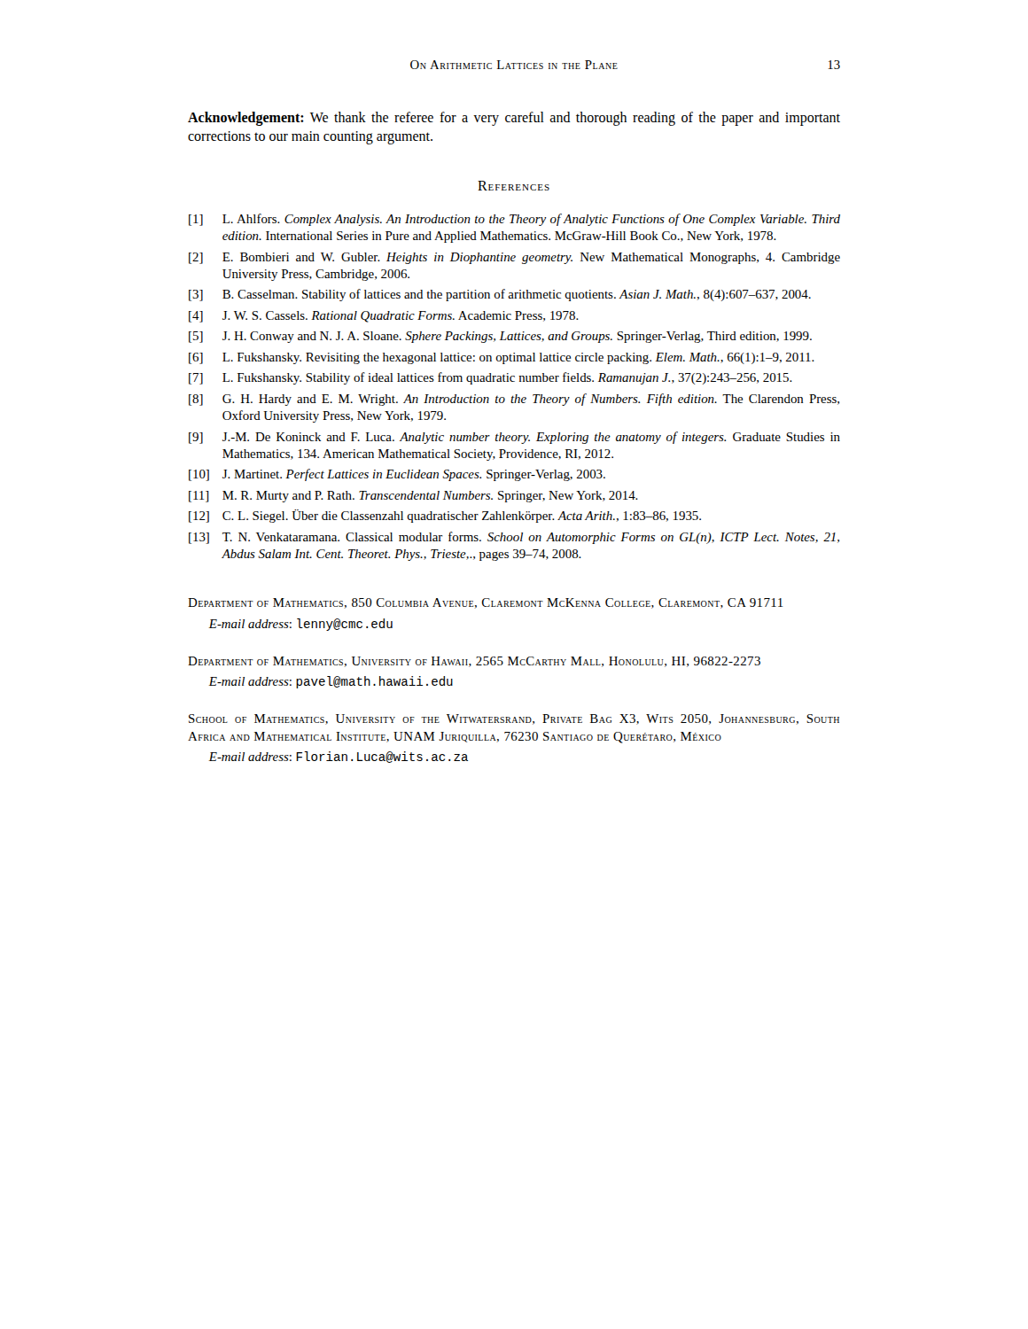On Arithmetic Lattices in the Plane 13
Acknowledgement: We thank the referee for a very careful and thorough reading of the paper and important corrections to our main counting argument.
References
[1] L. Ahlfors. Complex Analysis. An Introduction to the Theory of Analytic Functions of One Complex Variable. Third edition. International Series in Pure and Applied Mathematics. McGraw-Hill Book Co., New York, 1978.
[2] E. Bombieri and W. Gubler. Heights in Diophantine geometry. New Mathematical Monographs, 4. Cambridge University Press, Cambridge, 2006.
[3] B. Casselman. Stability of lattices and the partition of arithmetic quotients. Asian J. Math., 8(4):607–637, 2004.
[4] J. W. S. Cassels. Rational Quadratic Forms. Academic Press, 1978.
[5] J. H. Conway and N. J. A. Sloane. Sphere Packings, Lattices, and Groups. Springer-Verlag, Third edition, 1999.
[6] L. Fukshansky. Revisiting the hexagonal lattice: on optimal lattice circle packing. Elem. Math., 66(1):1–9, 2011.
[7] L. Fukshansky. Stability of ideal lattices from quadratic number fields. Ramanujan J., 37(2):243–256, 2015.
[8] G. H. Hardy and E. M. Wright. An Introduction to the Theory of Numbers. Fifth edition. The Clarendon Press, Oxford University Press, New York, 1979.
[9] J.-M. De Koninck and F. Luca. Analytic number theory. Exploring the anatomy of integers. Graduate Studies in Mathematics, 134. American Mathematical Society, Providence, RI, 2012.
[10] J. Martinet. Perfect Lattices in Euclidean Spaces. Springer-Verlag, 2003.
[11] M. R. Murty and P. Rath. Transcendental Numbers. Springer, New York, 2014.
[12] C. L. Siegel. Über die Classenzahl quadratischer Zahlenkörper. Acta Arith., 1:83–86, 1935.
[13] T. N. Venkataramana. Classical modular forms. School on Automorphic Forms on GL(n), ICTP Lect. Notes, 21, Abdus Salam Int. Cent. Theoret. Phys., Trieste,., pages 39–74, 2008.
Department of Mathematics, 850 Columbia Avenue, Claremont McKenna College, Claremont, CA 91711
E-mail address: lenny@cmc.edu
Department of Mathematics, University of Hawaii, 2565 McCarthy Mall, Honolulu, HI, 96822-2273
E-mail address: pavel@math.hawaii.edu
School of Mathematics, University of the Witwatersrand, Private Bag X3, Wits 2050, Johannesburg, South Africa and Mathematical Institute, UNAM Juriquilla, 76230 Santiago de Querétaro, México
E-mail address: Florian.Luca@wits.ac.za